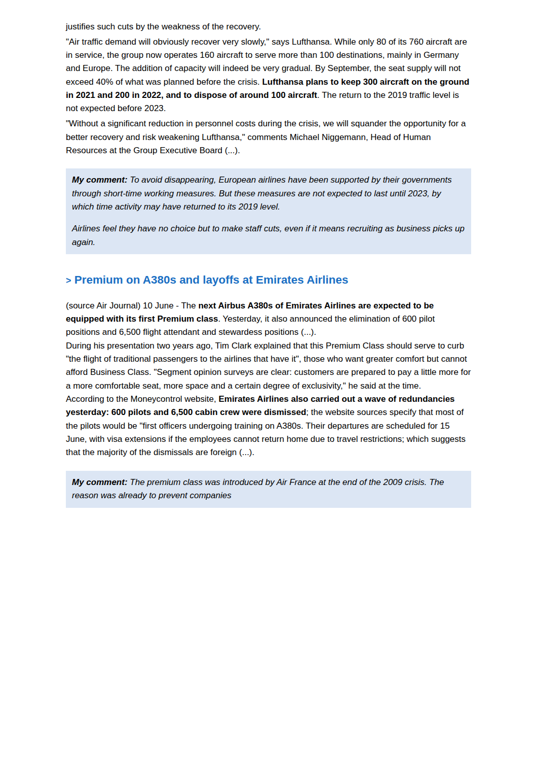justifies such cuts by the weakness of the recovery.
"Air traffic demand will obviously recover very slowly," says Lufthansa. While only 80 of its 760 aircraft are in service, the group now operates 160 aircraft to serve more than 100 destinations, mainly in Germany and Europe. The addition of capacity will indeed be very gradual. By September, the seat supply will not exceed 40% of what was planned before the crisis. Lufthansa plans to keep 300 aircraft on the ground in 2021 and 200 in 2022, and to dispose of around 100 aircraft. The return to the 2019 traffic level is not expected before 2023.
"Without a significant reduction in personnel costs during the crisis, we will squander the opportunity for a better recovery and risk weakening Lufthansa," comments Michael Niggemann, Head of Human Resources at the Group Executive Board (...).
My comment: To avoid disappearing, European airlines have been supported by their governments through short-time working measures. But these measures are not expected to last until 2023, by which time activity may have returned to its 2019 level.
Airlines feel they have no choice but to make staff cuts, even if it means recruiting as business picks up again.
> Premium on A380s and layoffs at Emirates Airlines
(source Air Journal) 10 June - The next Airbus A380s of Emirates Airlines are expected to be equipped with its first Premium class. Yesterday, it also announced the elimination of 600 pilot positions and 6,500 flight attendant and stewardess positions (...).
During his presentation two years ago, Tim Clark explained that this Premium Class should serve to curb "the flight of traditional passengers to the airlines that have it", those who want greater comfort but cannot afford Business Class. "Segment opinion surveys are clear: customers are prepared to pay a little more for a more comfortable seat, more space and a certain degree of exclusivity," he said at the time.
According to the Moneycontrol website, Emirates Airlines also carried out a wave of redundancies yesterday: 600 pilots and 6,500 cabin crew were dismissed; the website sources specify that most of the pilots would be "first officers undergoing training on A380s. Their departures are scheduled for 15 June, with visa extensions if the employees cannot return home due to travel restrictions; which suggests that the majority of the dismissals are foreign (...).
My comment: The premium class was introduced by Air France at the end of the 2009 crisis. The reason was already to prevent companies